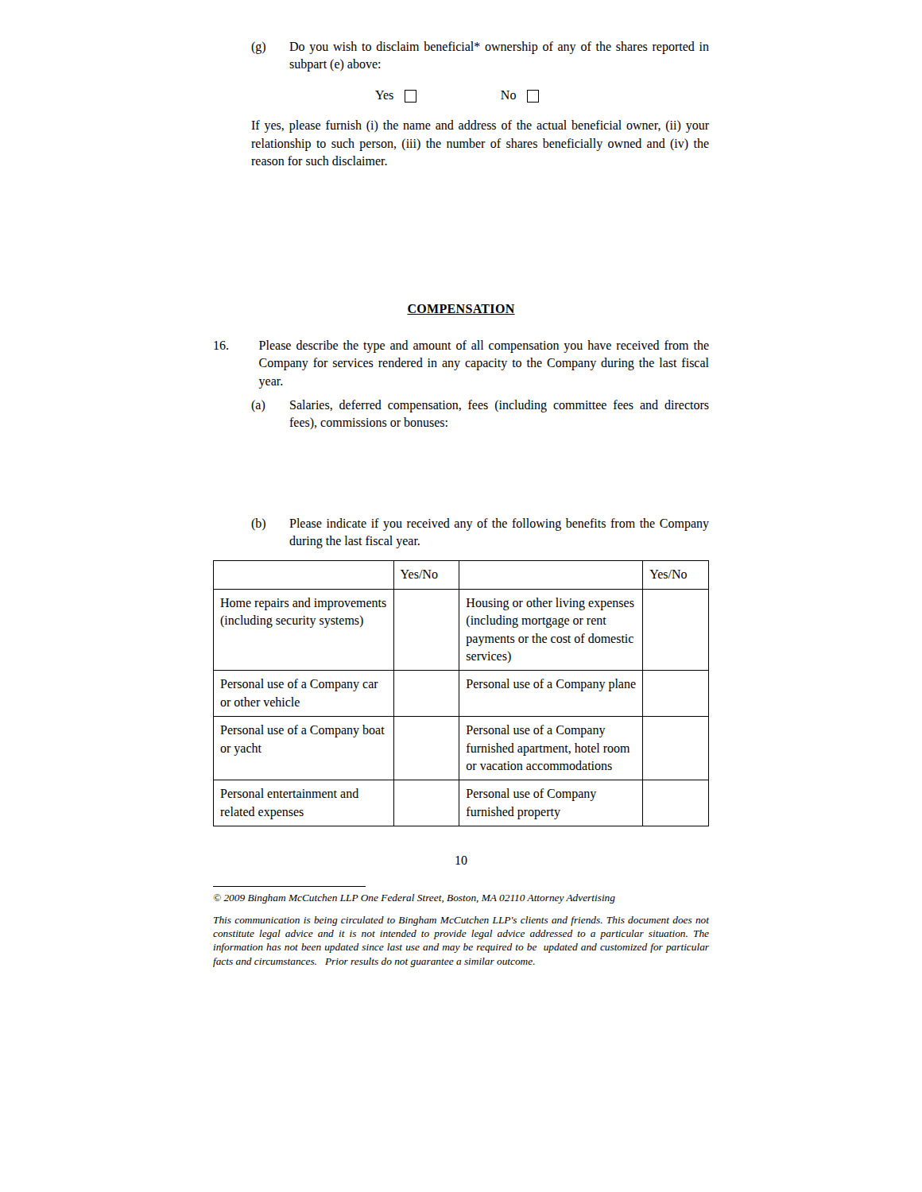(g)
Do you wish to disclaim beneficial* ownership of any of the shares reported in subpart (e) above:
Yes No
If yes, please furnish (i) the name and address of the actual beneficial owner, (ii) your relationship to such person, (iii) the number of shares beneficially owned and (iv) the reason for such disclaimer.
COMPENSATION
16.
Please describe the type and amount of all compensation you have received from the Company for services rendered in any capacity to the Company during the last fiscal year.
(a)
Salaries, deferred compensation, fees (including committee fees and directors fees), commissions or bonuses:
(b)
Please indicate if you received any of the following benefits from the Company during the last fiscal year.
| | Yes/No | | Yes/No |
| Home repairs and improvements (including security systems) | | Housing or other living expenses (including mortgage or rent payments or the cost of domestic services) | |
| Personal use of a Company car or other vehicle | | Personal use of a Company plane | |
| Personal use of a Company boat or yacht | | Personal use of a Company furnished apartment, hotel room or vacation accommodations | |
| Personal entertainment and related expenses | | Personal use of Company furnished property | |
10
© 2009 Bingham McCutchen LLP One Federal Street, Boston, MA 02110 Attorney Advertising
This communication is being circulated to Bingham McCutchen LLP's clients and friends. This document does not constitute legal advice and it is not intended to provide legal advice addressed to a particular situation. The information has not been updated since last use and may be required to be updated and customized for particular facts and circumstances. Prior results do not guarantee a similar outcome.